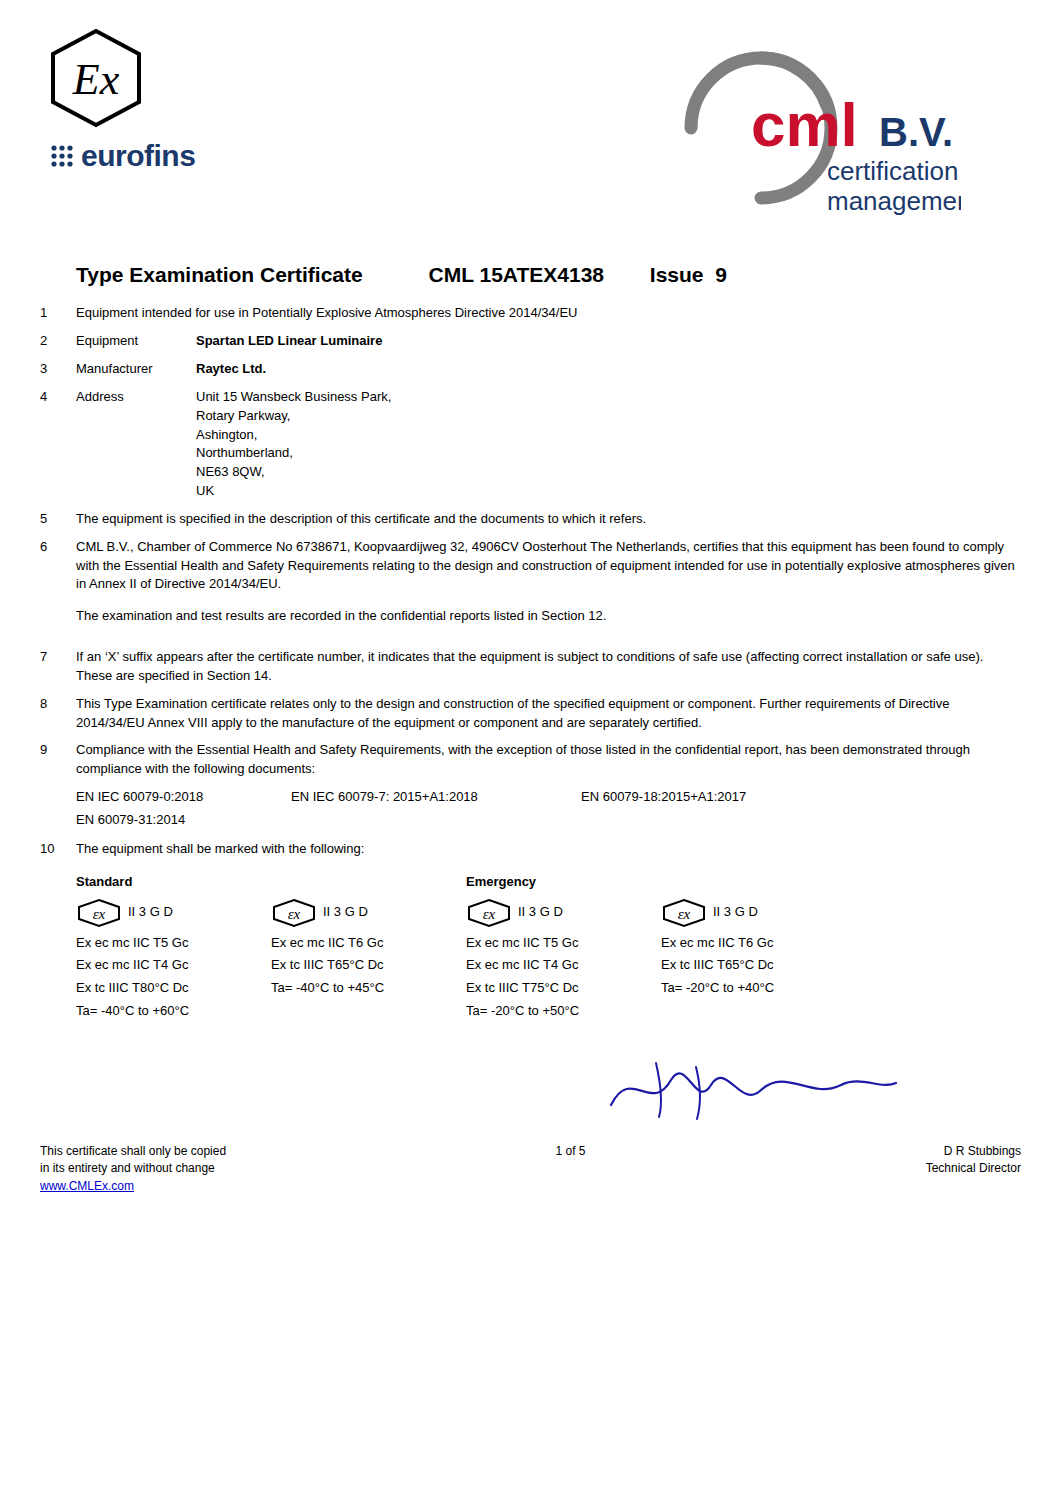Ex
eurofins
cml B.V. certification management
Type Examination Certificate CML 15ATEX4138 Issue 9
1 Equipment intended for use in Potentially Explosive Atmospheres Directive 2014/34/EU
2 Equipment Spartan LED Linear Luminaire
3 Manufacturer Raytec Ltd.
4 Address Unit 15 Wansbeck Business Park,
Rotary Parkway,
Ashington,
Northumberland,
NE63 8QW,
UK
5 The equipment is specified in the description of this certificate and the documents to which it refers.
6 CML B.V., Chamber of Commerce No 6738671, Koopvaardijweg 32, 4906CV Oosterhout The Netherlands, certifies that this equipment has been found to comply with the Essential Health and Safety Requirements relating to the design and construction of equipment intended for use in potentially explosive atmospheres given in Annex II of Directive 2014/34/EU.
The examination and test results are recorded in the confidential reports listed in Section 12.
7 If an ‘X’ suffix appears after the certificate number, it indicates that the equipment is subject to conditions of safe use (affecting correct installation or safe use). These are specified in Section 14.
8 This Type Examination certificate relates only to the design and construction of the specified equipment or component. Further requirements of Directive 2014/34/EU Annex VIII apply to the manufacture of the equipment or component and are separately certified.
9 Compliance with the Essential Health and Safety Requirements, with the exception of those listed in the confidential report, has been demonstrated through compliance with the following documents:
EN IEC 60079-0:2018 EN IEC 60079-7: 2015+A1:2018 EN 60079-18:2015+A1:2017
EN 60079-31:2014
10 The equipment shall be marked with the following:
Standard Emergency
εx II 3 G D
Ex ec mc IIC T5 Gc
Ex ec mc IIC T4 Gc
Ex tc IIIC T80°C Dc
Ta= -40°C to +60°C
εx II 3 G D
Ex ec mc IIC T6 Gc
Ex tc IIIC T65°C Dc
Ta= -40°C to +45°C
εx II 3 G D
Ex ec mc IIC T5 Gc
Ex ec mc IIC T4 Gc
Ex tc IIIC T75°C Dc
Ta= -20°C to +50°C
εx II 3 G D
Ex ec mc IIC T6 Gc
Ex tc IIIC T65°C Dc
Ta= -20°C to +40°C
This certificate shall only be copied
in its entirety and without change
www.CMLEx.com
1 of 5
D R Stubbings
Technical Director